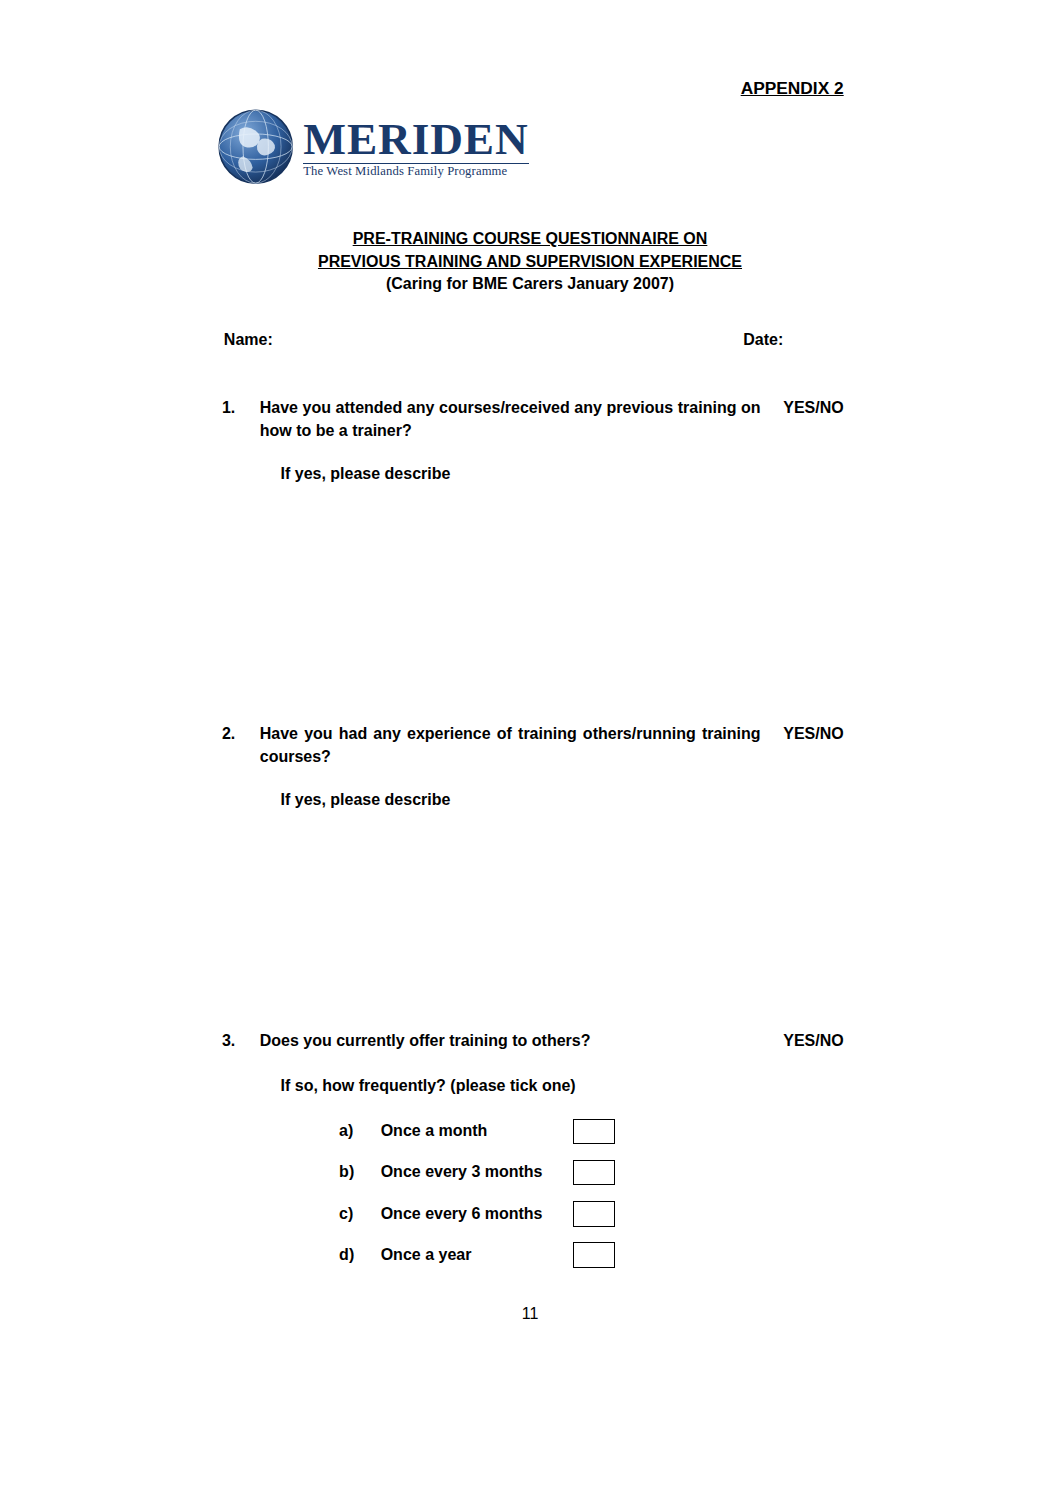APPENDIX 2
MERIDEN The West Midlands Family Programme
PRE-TRAINING COURSE QUESTIONNAIRE ON
PREVIOUS TRAINING AND SUPERVISION EXPERIENCE
(Caring for BME Carers January 2007)
Name: Date:
YES/NOHave you attended any courses/received any previous training on how to be a trainer?
If yes, please describe
YES/NOHave you had any experience of training others/running training courses?
If yes, please describe
YES/NODoes you currently offer training to others?
If so, how frequently? (please tick one)
Once a month
Once every 3 months
Once every 6 months
Once a year
11